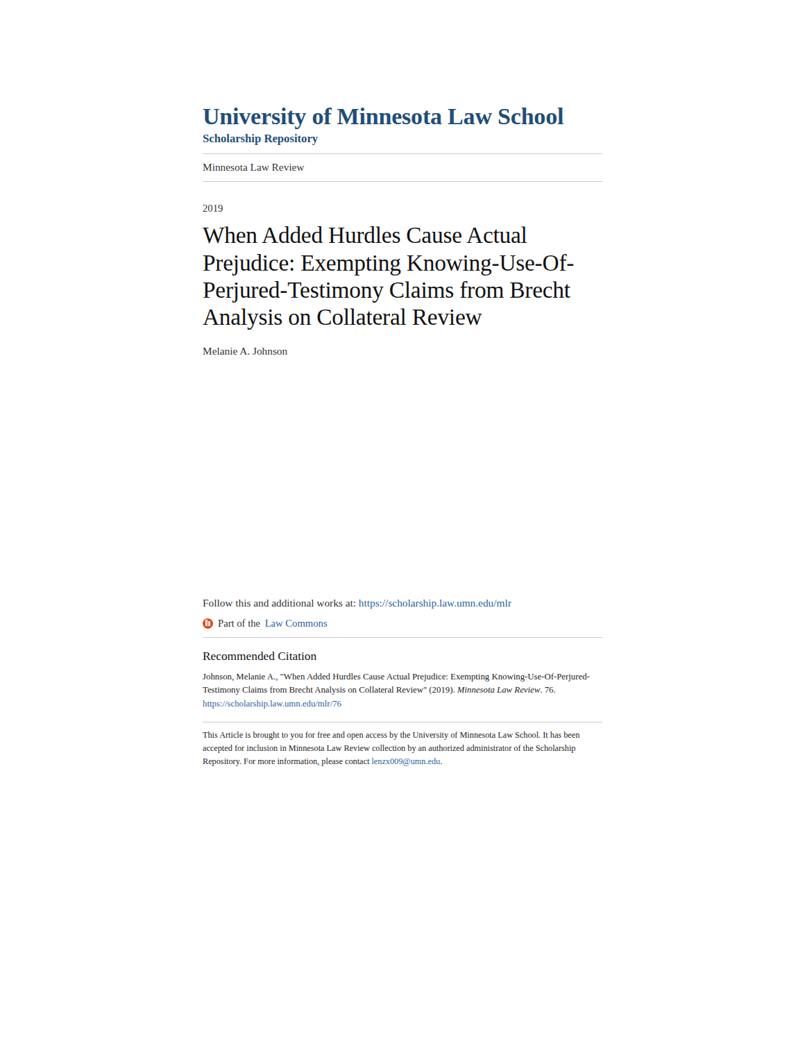University of Minnesota Law School
Scholarship Repository
Minnesota Law Review
2019
When Added Hurdles Cause Actual Prejudice: Exempting Knowing-Use-Of-Perjured-Testimony Claims from Brecht Analysis on Collateral Review
Melanie A. Johnson
Follow this and additional works at: https://scholarship.law.umn.edu/mlr
Part of the Law Commons
Recommended Citation
Johnson, Melanie A., "When Added Hurdles Cause Actual Prejudice: Exempting Knowing-Use-Of-Perjured-Testimony Claims from Brecht Analysis on Collateral Review" (2019). Minnesota Law Review. 76.
https://scholarship.law.umn.edu/mlr/76
This Article is brought to you for free and open access by the University of Minnesota Law School. It has been accepted for inclusion in Minnesota Law Review collection by an authorized administrator of the Scholarship Repository. For more information, please contact lenzx009@umn.edu.